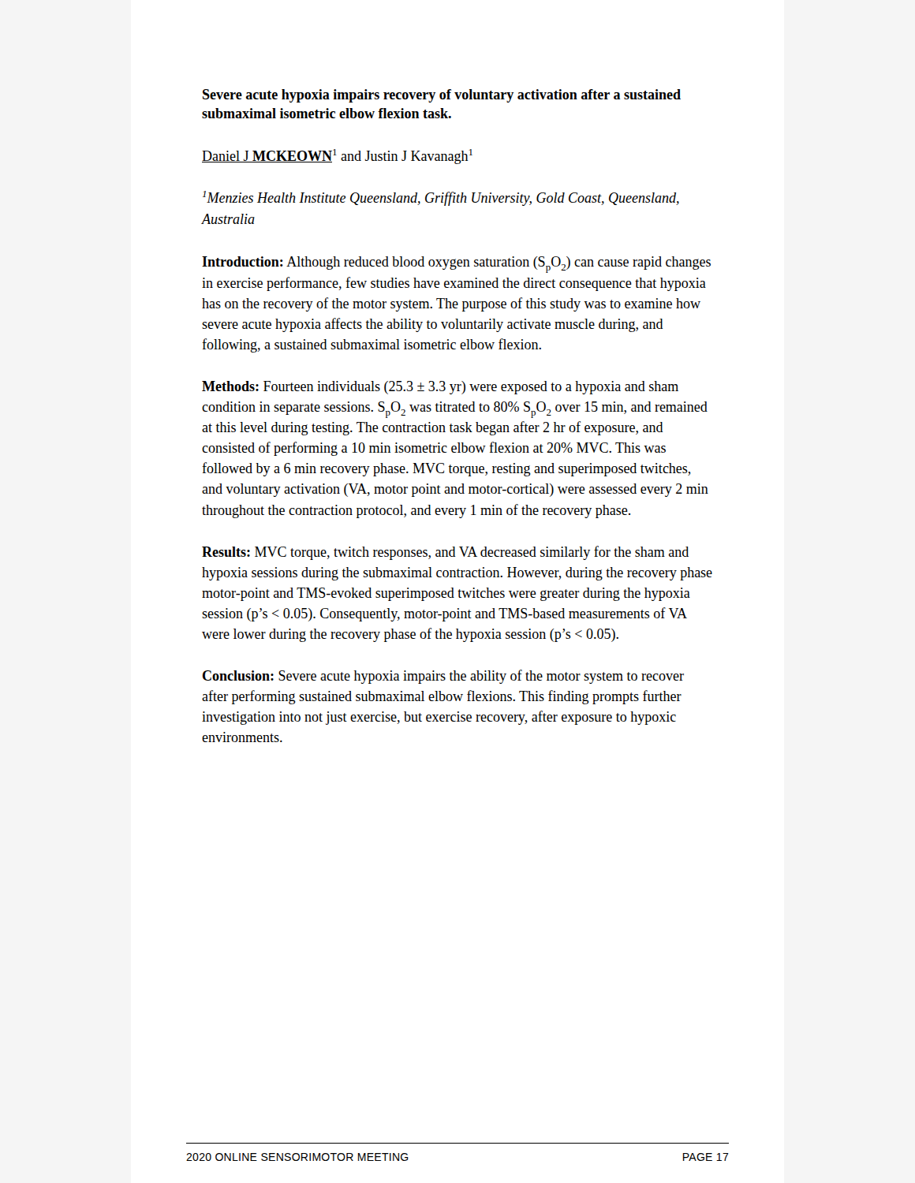Severe acute hypoxia impairs recovery of voluntary activation after a sustained submaximal isometric elbow flexion task.
Daniel J MCKEOWN1 and Justin J Kavanagh1
1Menzies Health Institute Queensland, Griffith University, Gold Coast, Queensland, Australia
Introduction: Although reduced blood oxygen saturation (SpO2) can cause rapid changes in exercise performance, few studies have examined the direct consequence that hypoxia has on the recovery of the motor system. The purpose of this study was to examine how severe acute hypoxia affects the ability to voluntarily activate muscle during, and following, a sustained submaximal isometric elbow flexion.
Methods: Fourteen individuals (25.3 ± 3.3 yr) were exposed to a hypoxia and sham condition in separate sessions. SpO2 was titrated to 80% SpO2 over 15 min, and remained at this level during testing. The contraction task began after 2 hr of exposure, and consisted of performing a 10 min isometric elbow flexion at 20% MVC. This was followed by a 6 min recovery phase. MVC torque, resting and superimposed twitches, and voluntary activation (VA, motor point and motor-cortical) were assessed every 2 min throughout the contraction protocol, and every 1 min of the recovery phase.
Results: MVC torque, twitch responses, and VA decreased similarly for the sham and hypoxia sessions during the submaximal contraction. However, during the recovery phase motor-point and TMS-evoked superimposed twitches were greater during the hypoxia session (p’s < 0.05). Consequently, motor-point and TMS-based measurements of VA were lower during the recovery phase of the hypoxia session (p’s < 0.05).
Conclusion: Severe acute hypoxia impairs the ability of the motor system to recover after performing sustained submaximal elbow flexions. This finding prompts further investigation into not just exercise, but exercise recovery, after exposure to hypoxic environments.
2020 ONLINE SENSORIMOTOR MEETING PAGE 17